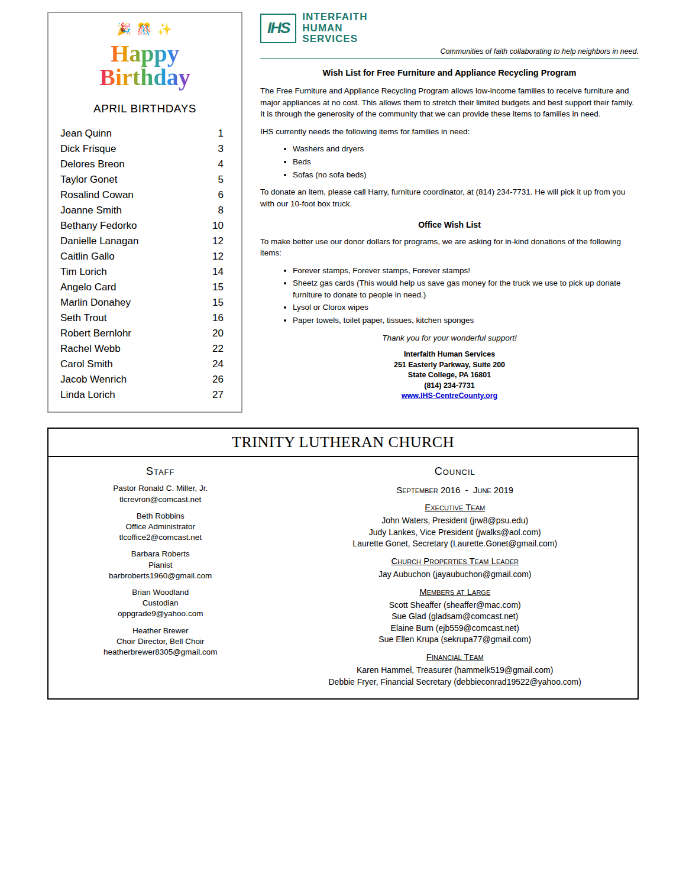🎉 🎊 ✨
Happy
Birthday
APRIL BIRTHDAYS
| Jean Quinn | 1 |
| Dick Frisque | 3 |
| Delores Breon | 4 |
| Taylor Gonet | 5 |
| Rosalind Cowan | 6 |
| Joanne Smith | 8 |
| Bethany Fedorko | 10 |
| Danielle Lanagan | 12 |
| Caitlin Gallo | 12 |
| Tim Lorich | 14 |
| Angelo Card | 15 |
| Marlin Donahey | 15 |
| Seth Trout | 16 |
| Robert Bernlohr | 20 |
| Rachel Webb | 22 |
| Carol Smith | 24 |
| Jacob Wenrich | 26 |
| Linda Lorich | 27 |
IHS
INTERFAITH
HUMAN
SERVICES
Communities of faith collaborating to help neighbors in need.
Wish List for Free Furniture and Appliance Recycling Program
The Free Furniture and Appliance Recycling Program allows low-income families to receive furniture and major appliances at no cost. This allows them to stretch their limited budgets and best support their family. It is through the generosity of the community that we can provide these items to families in need.
IHS currently needs the following items for families in need:
Washers and dryers
Beds
Sofas (no sofa beds)
To donate an item, please call Harry, furniture coordinator, at (814) 234-7731. He will pick it up from you with our 10-foot box truck.
Office Wish List
To make better use our donor dollars for programs, we are asking for in-kind donations of the following items:
Forever stamps, Forever stamps, Forever stamps!
Sheetz gas cards (This would help us save gas money for the truck we use to pick up donate furniture to donate to people in need.)
Lysol or Clorox wipes
Paper towels, toilet paper, tissues, kitchen sponges
Thank you for your wonderful support!
Interfaith Human Services
251 Easterly Parkway, Suite 200
State College, PA 16801
(814) 234-7731
www.IHS-CentreCounty.org
TRINITY LUTHERAN CHURCH
Staff
Pastor Ronald C. Miller, Jr.
tlcrevron@comcast.net
Beth Robbins
Office Administrator
tlcoffice2@comcast.net
Barbara Roberts
Pianist
barbroberts1960@gmail.com
Brian Woodland
Custodian
oppgrade9@yahoo.com
Heather Brewer
Choir Director, Bell Choir
heatherbrewer8305@gmail.com
Council
September 2016 - June 2019
Executive Team
John Waters, President (jrw8@psu.edu)
Judy Lankes, Vice President (jwalks@aol.com)
Laurette Gonet, Secretary (Laurette.Gonet@gmail.com)
Church Properties Team Leader
Jay Aubuchon (jayaubuchon@gmail.com)
Members at Large
Scott Sheaffer (sheaffer@mac.com)
Sue Glad (gladsam@comcast.net)
Elaine Burn (ejb559@comcast.net)
Sue Ellen Krupa (sekrupa77@gmail.com)
Financial Team
Karen Hammel, Treasurer (hammelk519@gmail.com)
Debbie Fryer, Financial Secretary (debbieconrad19522@yahoo.com)